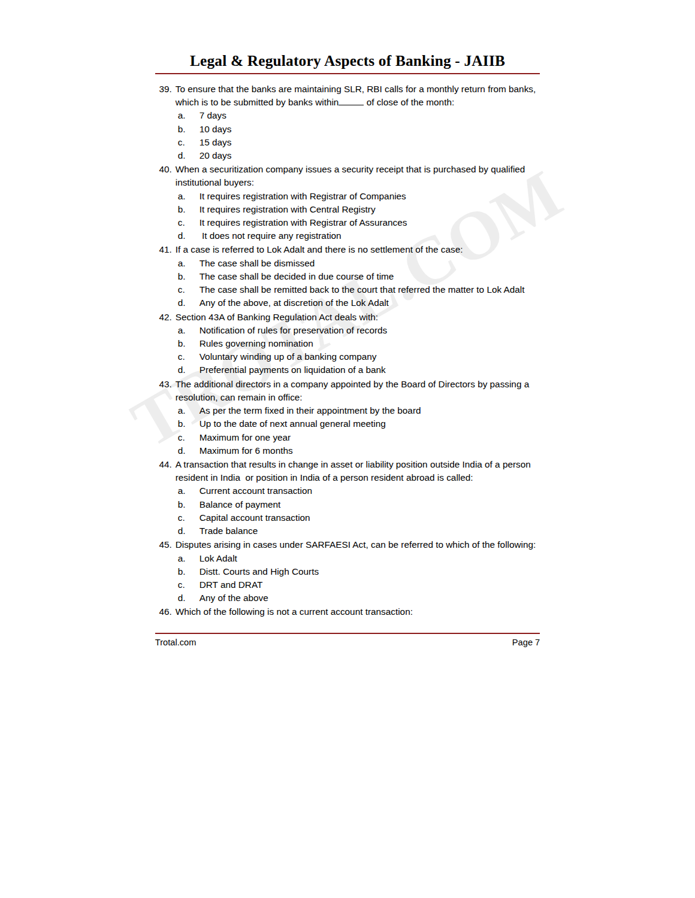TROTAL.COM
Legal & Regulatory Aspects of Banking - JAIIB
To ensure that the banks are maintaining SLR, RBI calls for a monthly return from banks, which is to be submitted by banks within of close of the month:
7 days
10 days
15 days
20 days
When a securitization company issues a security receipt that is purchased by qualified institutional buyers:
It requires registration with Registrar of Companies
It requires registration with Central Registry
It requires registration with Registrar of Assurances
It does not require any registration
If a case is referred to Lok Adalt and there is no settlement of the case:
The case shall be dismissed
The case shall be decided in due course of time
The case shall be remitted back to the court that referred the matter to Lok Adalt
Any of the above, at discretion of the Lok Adalt
Section 43A of Banking Regulation Act deals with:
Notification of rules for preservation of records
Rules governing nomination
Voluntary winding up of a banking company
Preferential payments on liquidation of a bank
The additional directors in a company appointed by the Board of Directors by passing a resolution, can remain in office:
As per the term fixed in their appointment by the board
Up to the date of next annual general meeting
Maximum for one year
Maximum for 6 months
A transaction that results in change in asset or liability position outside India of a person resident in India or position in India of a person resident abroad is called:
Current account transaction
Balance of payment
Capital account transaction
Trade balance
Disputes arising in cases under SARFAESI Act, can be referred to which of the following:
Lok Adalt
Distt. Courts and High Courts
DRT and DRAT
Any of the above
Which of the following is not a current account transaction:
Trotal.com Page 7